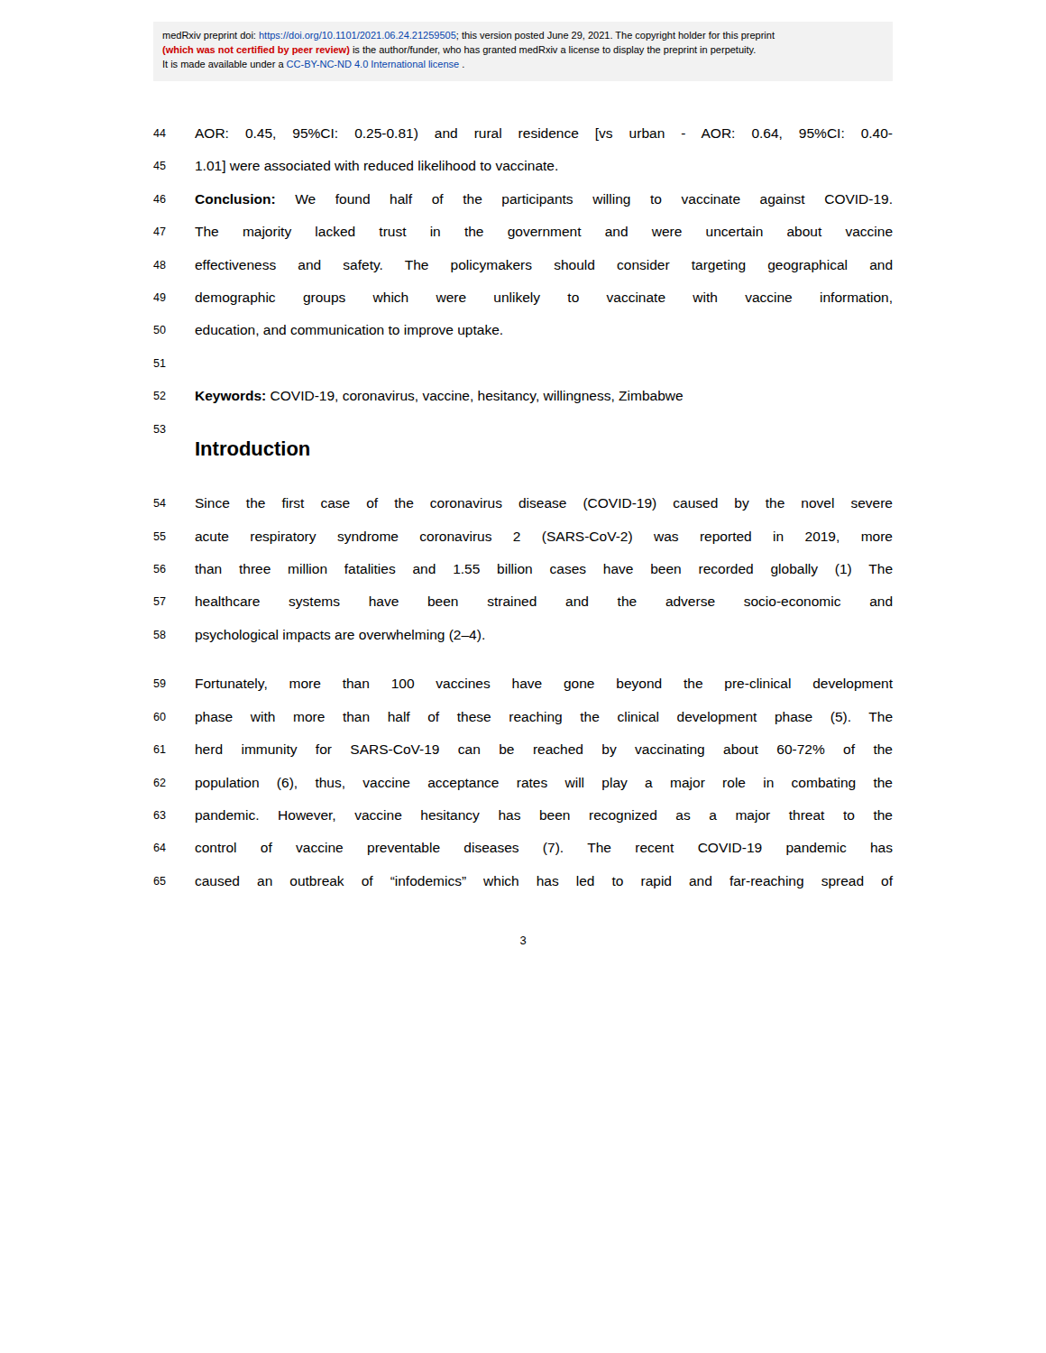medRxiv preprint doi: https://doi.org/10.1101/2021.06.24.21259505; this version posted June 29, 2021. The copyright holder for this preprint
(which was not certified by peer review) is the author/funder, who has granted medRxiv a license to display the preprint in perpetuity.
It is made available under a CC-BY-NC-ND 4.0 International license .
44
AOR: 0.45, 95%CI: 0.25-0.81) and rural residence [vs urban - AOR: 0.64, 95%CI: 0.40-
45
1.01] were associated with reduced likelihood to vaccinate.
46
Conclusion: We found half of the participants willing to vaccinate against COVID-19.
47
The majority lacked trust in the government and were uncertain about vaccine
48
effectiveness and safety. The policymakers should consider targeting geographical and
49
demographic groups which were unlikely to vaccinate with vaccine information,
50
education, and communication to improve uptake.
51
52
Keywords: COVID-19, coronavirus, vaccine, hesitancy, willingness, Zimbabwe
53
Introduction
54
Since the first case of the coronavirus disease (COVID-19) caused by the novel severe
55
acute respiratory syndrome coronavirus 2 (SARS-CoV-2) was reported in 2019, more
56
than three million fatalities and 1.55 billion cases have been recorded globally (1) The
57
healthcare systems have been strained and the adverse socio-economic and
58
psychological impacts are overwhelming (2–4).
59
Fortunately, more than 100 vaccines have gone beyond the pre-clinical development
60
phase with more than half of these reaching the clinical development phase (5). The
61
herd immunity for SARS-CoV-19 can be reached by vaccinating about 60-72% of the
62
population (6), thus, vaccine acceptance rates will play a major role in combating the
63
pandemic. However, vaccine hesitancy has been recognized as a major threat to the
64
control of vaccine preventable diseases (7). The recent COVID-19 pandemic has
65
caused an outbreak of “infodemics” which has led to rapid and far-reaching spread of
3